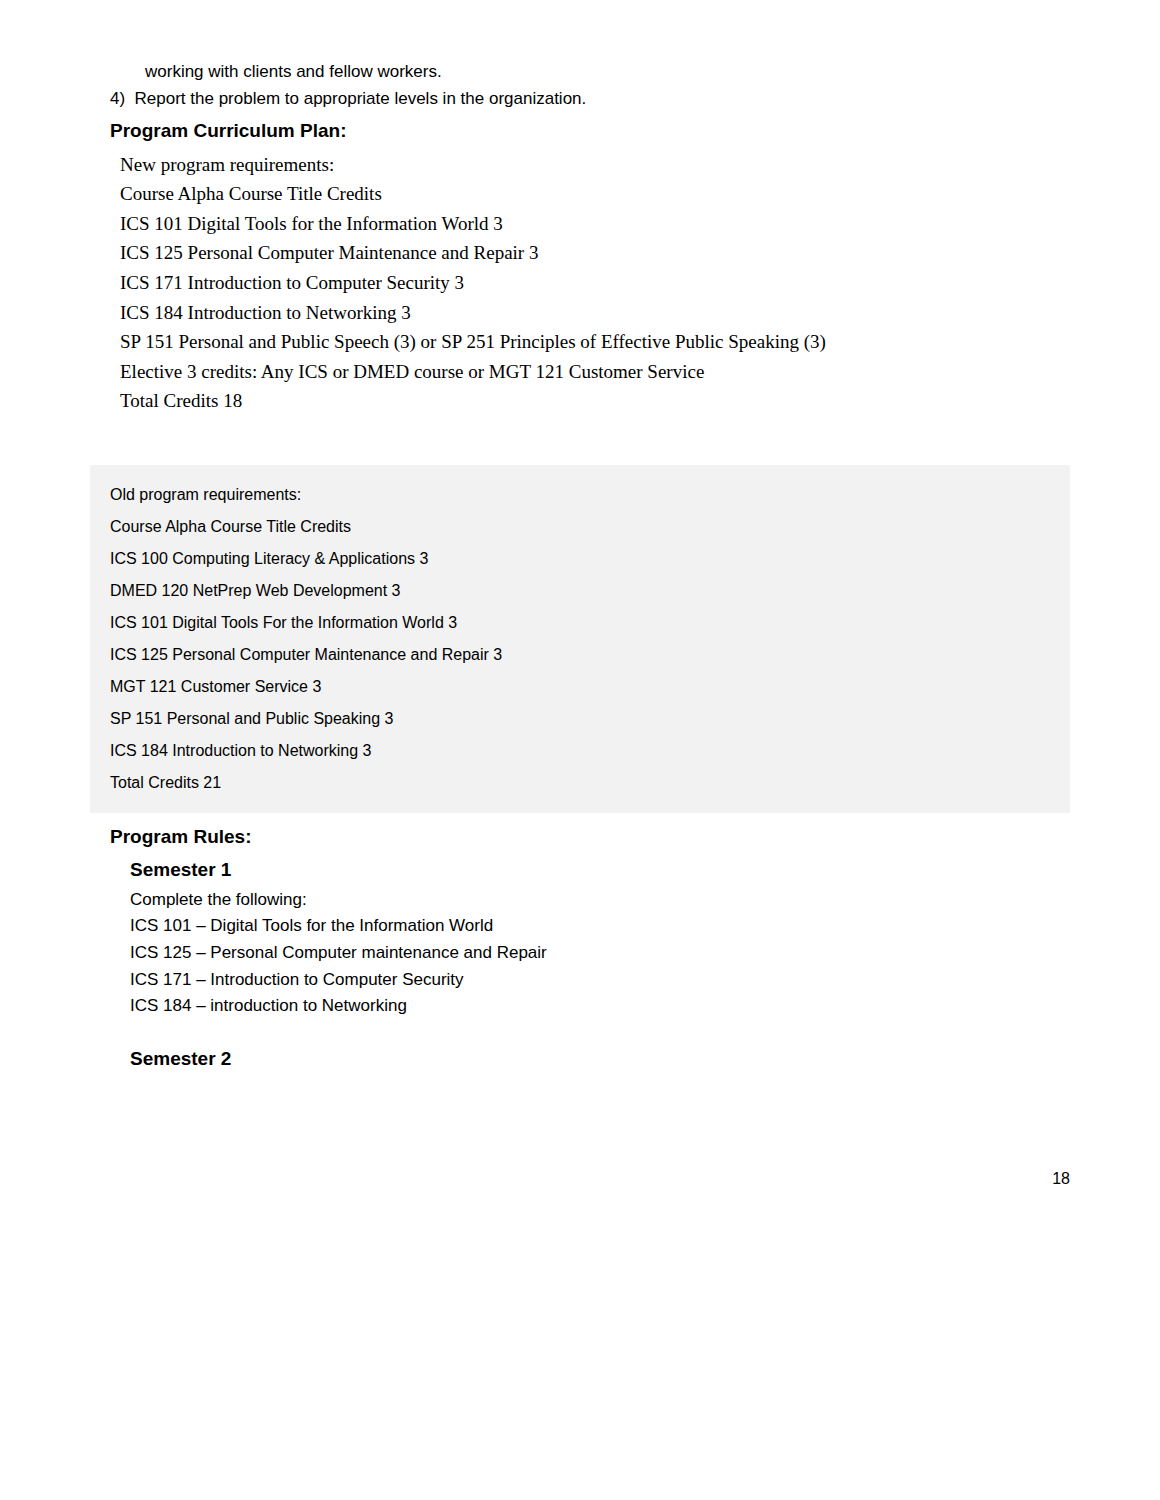working with clients and fellow workers.
4) Report the problem to appropriate levels in the organization.
Program Curriculum Plan:
New program requirements:
Course Alpha Course Title Credits
ICS 101 Digital Tools for the Information World 3
ICS 125 Personal Computer Maintenance and Repair 3
ICS 171 Introduction to Computer Security 3
ICS 184 Introduction to Networking 3
SP 151 Personal and Public Speech (3) or SP 251 Principles of Effective Public Speaking (3)
Elective 3 credits: Any ICS or DMED course or MGT 121 Customer Service
Total Credits 18
Old program requirements:
Course Alpha Course Title Credits
ICS 100 Computing Literacy & Applications 3
DMED 120 NetPrep Web Development 3
ICS 101 Digital Tools For the Information World 3
ICS 125 Personal Computer Maintenance and Repair 3
MGT 121 Customer Service 3
SP 151 Personal and Public Speaking 3
ICS 184 Introduction to Networking 3
Total Credits 21
Program Rules:
Semester 1
Complete the following:
ICS 101 – Digital Tools for the Information World
ICS 125 – Personal Computer maintenance and Repair
ICS 171 – Introduction to Computer Security
ICS 184 – introduction to Networking
Semester 2
18